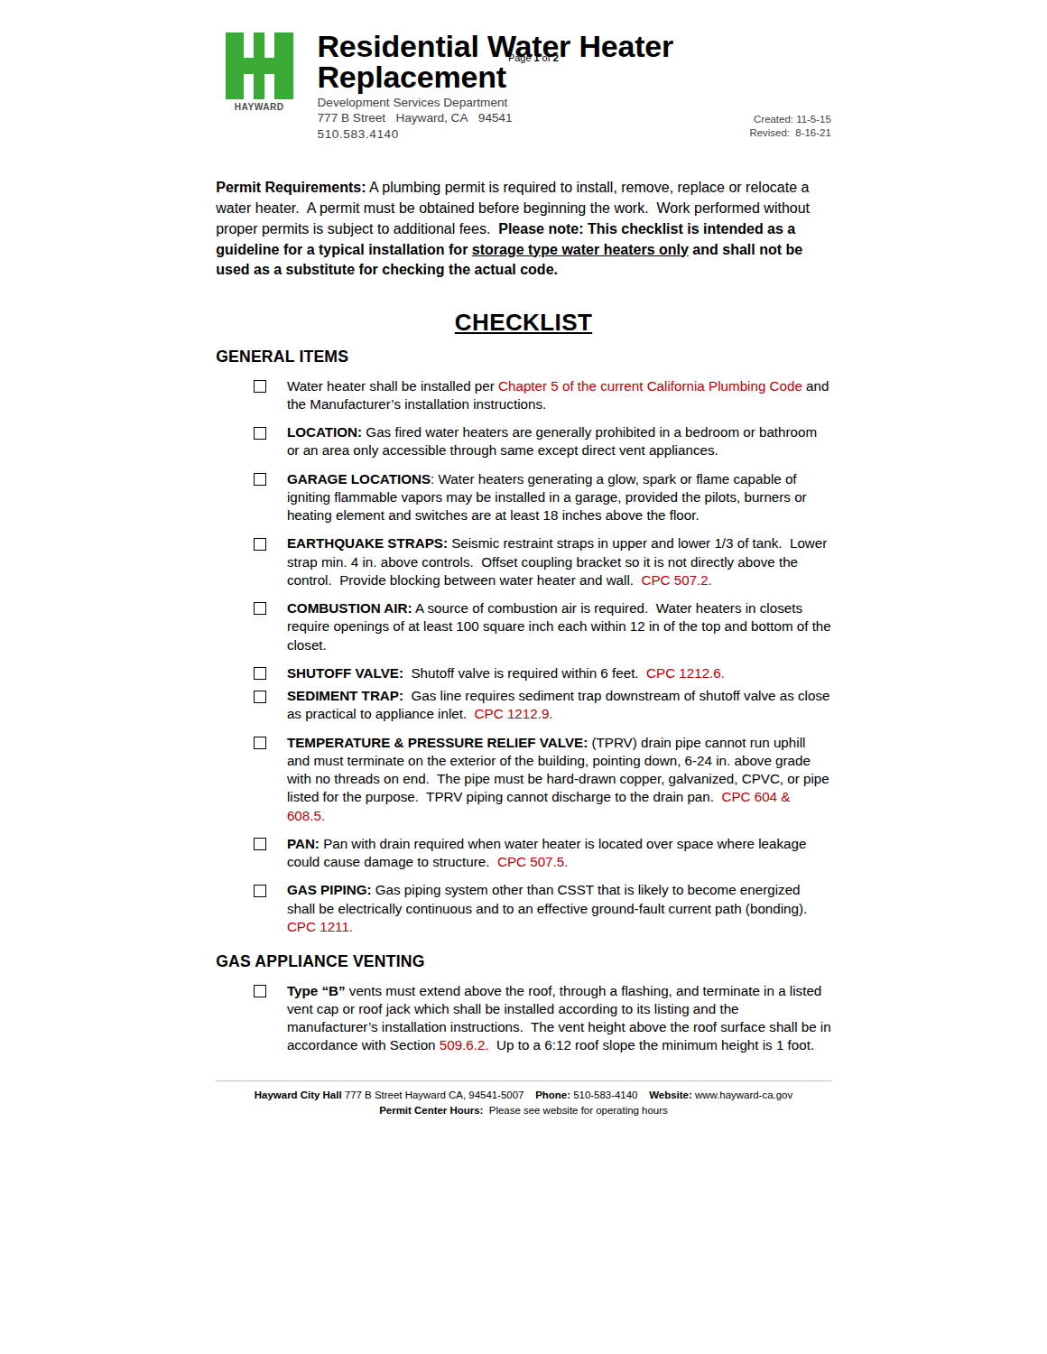HAYWARD
Residential Water Heater Replacement
Page 1 of 2
Development Services Department 777 B Street Hayward, CA 94541 510.583.4140
Created: 11-5-15
Revised: 8-16-21
Permit Requirements: A plumbing permit is required to install, remove, replace or relocate a water heater. A permit must be obtained before beginning the work. Work performed without proper permits is subject to additional fees. Please note: This checklist is intended as a guideline for a typical installation for storage type water heaters only and shall not be used as a substitute for checking the actual code.
CHECKLIST
GENERAL ITEMS
Water heater shall be installed per Chapter 5 of the current California Plumbing Code and the Manufacturer’s installation instructions.
LOCATION: Gas fired water heaters are generally prohibited in a bedroom or bathroom or an area only accessible through same except direct vent appliances.
GARAGE LOCATIONS: Water heaters generating a glow, spark or flame capable of igniting flammable vapors may be installed in a garage, provided the pilots, burners or heating element and switches are at least 18 inches above the floor.
EARTHQUAKE STRAPS: Seismic restraint straps in upper and lower 1/3 of tank. Lower strap min. 4 in. above controls. Offset coupling bracket so it is not directly above the control. Provide blocking between water heater and wall. CPC 507.2.
COMBUSTION AIR: A source of combustion air is required. Water heaters in closets require openings of at least 100 square inch each within 12 in of the top and bottom of the closet.
SHUTOFF VALVE: Shutoff valve is required within 6 feet. CPC 1212.6.
SEDIMENT TRAP: Gas line requires sediment trap downstream of shutoff valve as close as practical to appliance inlet. CPC 1212.9.
TEMPERATURE & PRESSURE RELIEF VALVE: (TPRV) drain pipe cannot run uphill and must terminate on the exterior of the building, pointing down, 6-24 in. above grade with no threads on end. The pipe must be hard-drawn copper, galvanized, CPVC, or pipe listed for the purpose. TPRV piping cannot discharge to the drain pan. CPC 604 & 608.5.
PAN: Pan with drain required when water heater is located over space where leakage could cause damage to structure. CPC 507.5.
GAS PIPING: Gas piping system other than CSST that is likely to become energized shall be electrically continuous and to an effective ground-fault current path (bonding). CPC 1211.
GAS APPLIANCE VENTING
Type “B” vents must extend above the roof, through a flashing, and terminate in a listed vent cap or roof jack which shall be installed according to its listing and the manufacturer’s installation instructions. The vent height above the roof surface shall be in accordance with Section 509.6.2. Up to a 6:12 roof slope the minimum height is 1 foot.
Hayward City Hall 777 B Street Hayward CA, 94541-5007 Phone: 510-583-4140 Website: www.hayward-ca.gov
Permit Center Hours: Please see website for operating hours